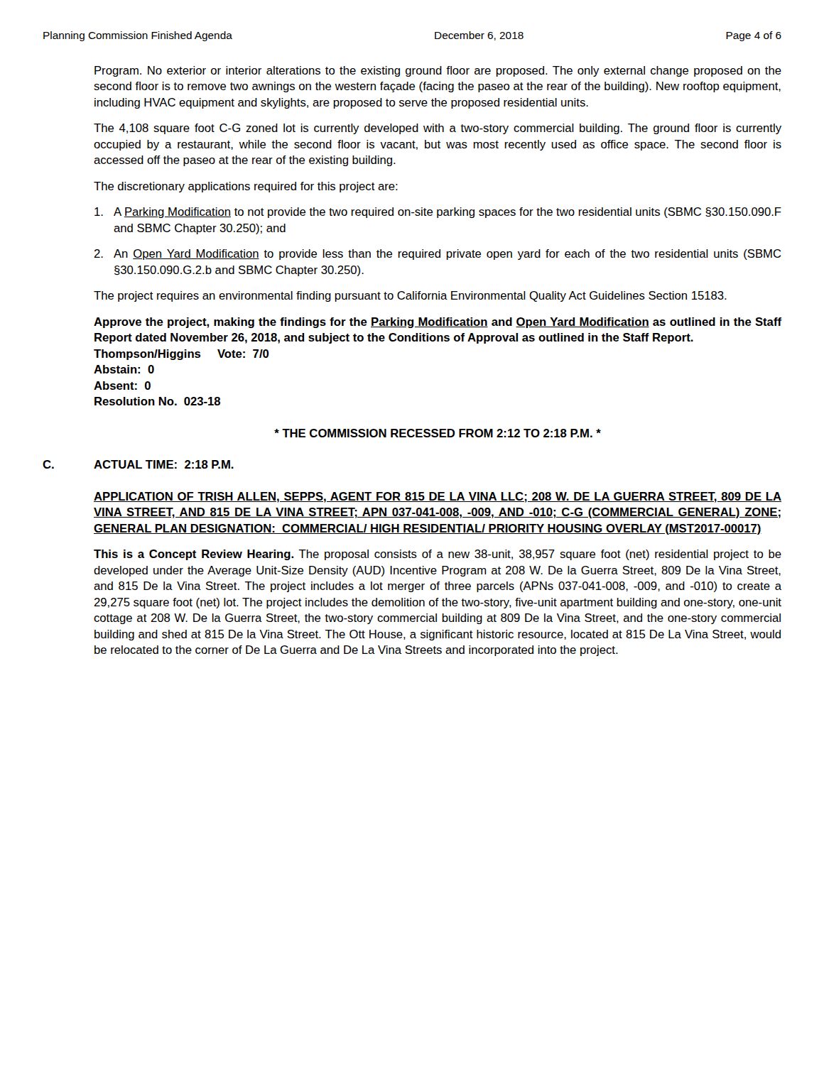Planning Commission Finished Agenda
December 6, 2018
Page 4 of 6
Program. No exterior or interior alterations to the existing ground floor are proposed. The only external change proposed on the second floor is to remove two awnings on the western façade (facing the paseo at the rear of the building). New rooftop equipment, including HVAC equipment and skylights, are proposed to serve the proposed residential units.
The 4,108 square foot C-G zoned lot is currently developed with a two-story commercial building. The ground floor is currently occupied by a restaurant, while the second floor is vacant, but was most recently used as office space. The second floor is accessed off the paseo at the rear of the existing building.
The discretionary applications required for this project are:
1.
A Parking Modification to not provide the two required on-site parking spaces for the two residential units (SBMC §30.150.090.F and SBMC Chapter 30.250); and
2.
An Open Yard Modification to provide less than the required private open yard for each of the two residential units (SBMC §30.150.090.G.2.b and SBMC Chapter 30.250).
The project requires an environmental finding pursuant to California Environmental Quality Act Guidelines Section 15183.
Approve the project, making the findings for the Parking Modification and Open Yard Modification as outlined in the Staff Report dated November 26, 2018, and subject to the Conditions of Approval as outlined in the Staff Report.
Thompson/Higgins Vote: 7/0
Abstain: 0
Absent: 0
Resolution No. 023-18
* THE COMMISSION RECESSED FROM 2:12 TO 2:18 P.M. *
C.
ACTUAL TIME: 2:18 P.M.
APPLICATION OF TRISH ALLEN, SEPPS, AGENT FOR 815 DE LA VINA LLC; 208 W. DE LA GUERRA STREET, 809 DE LA VINA STREET, AND 815 DE LA VINA STREET; APN 037-041-008, -009, AND -010; C-G (COMMERCIAL GENERAL) ZONE; GENERAL PLAN DESIGNATION: COMMERCIAL/ HIGH RESIDENTIAL/ PRIORITY HOUSING OVERLAY (MST2017-00017)
This is a Concept Review Hearing. The proposal consists of a new 38-unit, 38,957 square foot (net) residential project to be developed under the Average Unit-Size Density (AUD) Incentive Program at 208 W. De la Guerra Street, 809 De la Vina Street, and 815 De la Vina Street. The project includes a lot merger of three parcels (APNs 037-041-008, -009, and -010) to create a 29,275 square foot (net) lot. The project includes the demolition of the two-story, five-unit apartment building and one-story, one-unit cottage at 208 W. De la Guerra Street, the two-story commercial building at 809 De la Vina Street, and the one-story commercial building and shed at 815 De la Vina Street. The Ott House, a significant historic resource, located at 815 De La Vina Street, would be relocated to the corner of De La Guerra and De La Vina Streets and incorporated into the project.